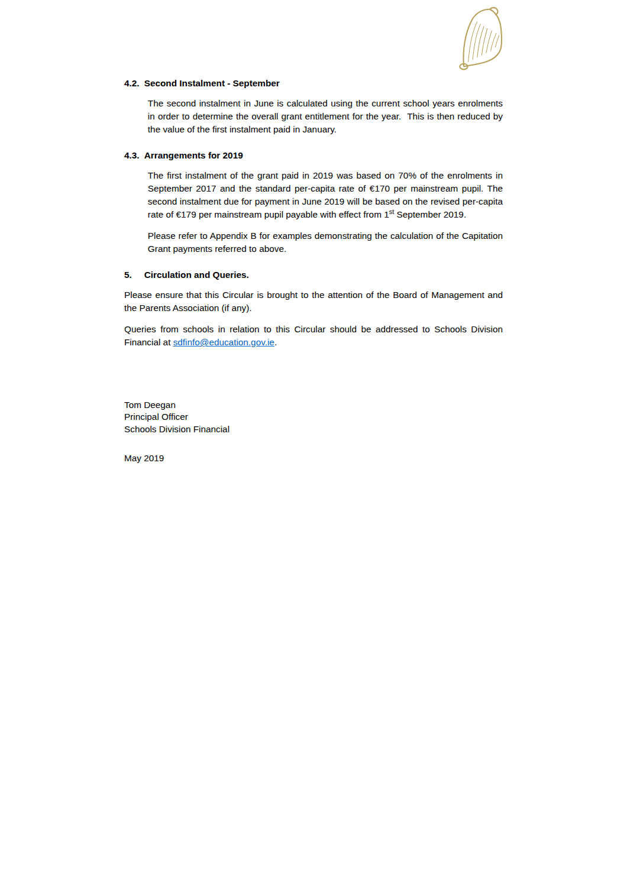4.2.
Second Instalment - September
The second instalment in June is calculated using the current school years enrolments in order to determine the overall grant entitlement for the year. This is then reduced by the value of the first instalment paid in January.
4.3.
Arrangements for 2019
The first instalment of the grant paid in 2019 was based on 70% of the enrolments in September 2017 and the standard per-capita rate of €170 per mainstream pupil. The second instalment due for payment in June 2019 will be based on the revised per-capita rate of €179 per mainstream pupil payable with effect from 1st September 2019.
Please refer to Appendix B for examples demonstrating the calculation of the Capitation Grant payments referred to above.
5.
Circulation and Queries.
Please ensure that this Circular is brought to the attention of the Board of Management and the Parents Association (if any).
Queries from schools in relation to this Circular should be addressed to Schools Division Financial at sdfinfo@education.gov.ie.
Tom Deegan
Principal Officer
Schools Division Financial
May 2019